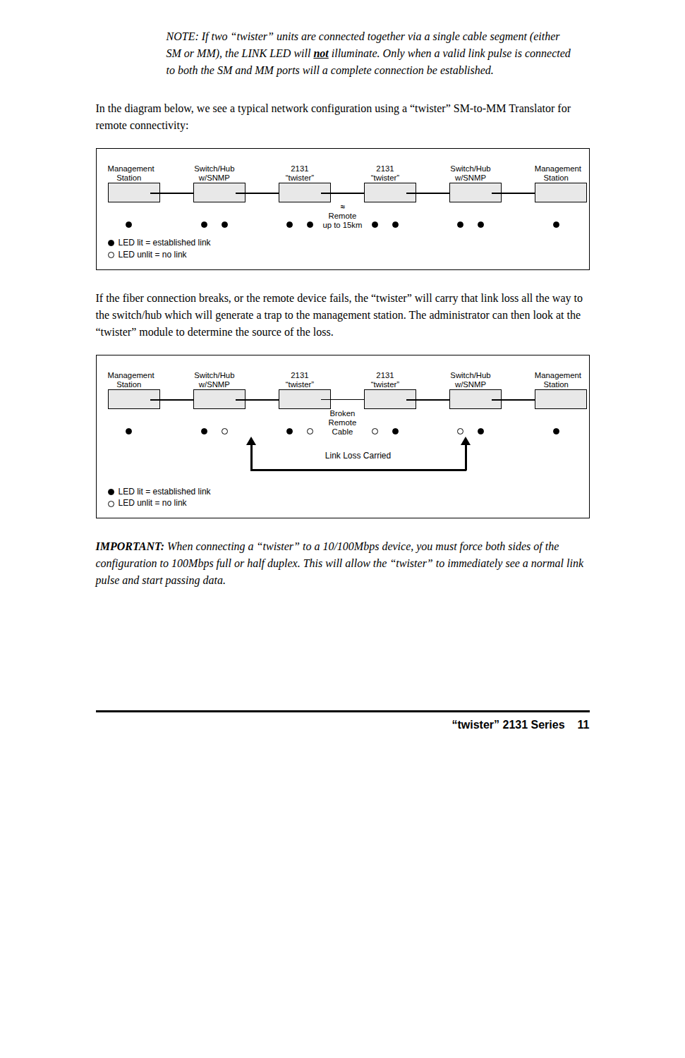NOTE: If two “twister” units are connected together via a single cable segment (either SM or MM), the LINK LED will not illuminate. Only when a valid link pulse is connected to both the SM and MM ports will a complete connection be established.
In the diagram below, we see a typical network configuration using a “twister” SM-to-MM Translator for remote connectivity:
| Management Station | | Switch/Hub w/SNMP | | 2131 “twister” | | 2131 “twister” | | Switch/Hub w/SNMP | | Management Station |
| | | | | | ≈ Remote up to 15km | | | | | |
LED lit = established link
LED unlit = no link
If the fiber connection breaks, or the remote device fails, the “twister” will carry that link loss all the way to the switch/hub which will generate a trap to the management station. The administrator can then look at the “twister” module to determine the source of the loss.
| Management Station | | Switch/Hub w/SNMP | | 2131 “twister” | | 2131 “twister” | | Switch/Hub w/SNMP | | Management Station |
| | | | | | Broken Remote Cable | | | | | |
Link Loss Carried
LED lit = established link
LED unlit = no link
IMPORTANT: When connecting a “twister” to a 10/100Mbps device, you must force both sides of the configuration to 100Mbps full or half duplex. This will allow the “twister” to immediately see a normal link pulse and start passing data.
“twister” 2131 Series11